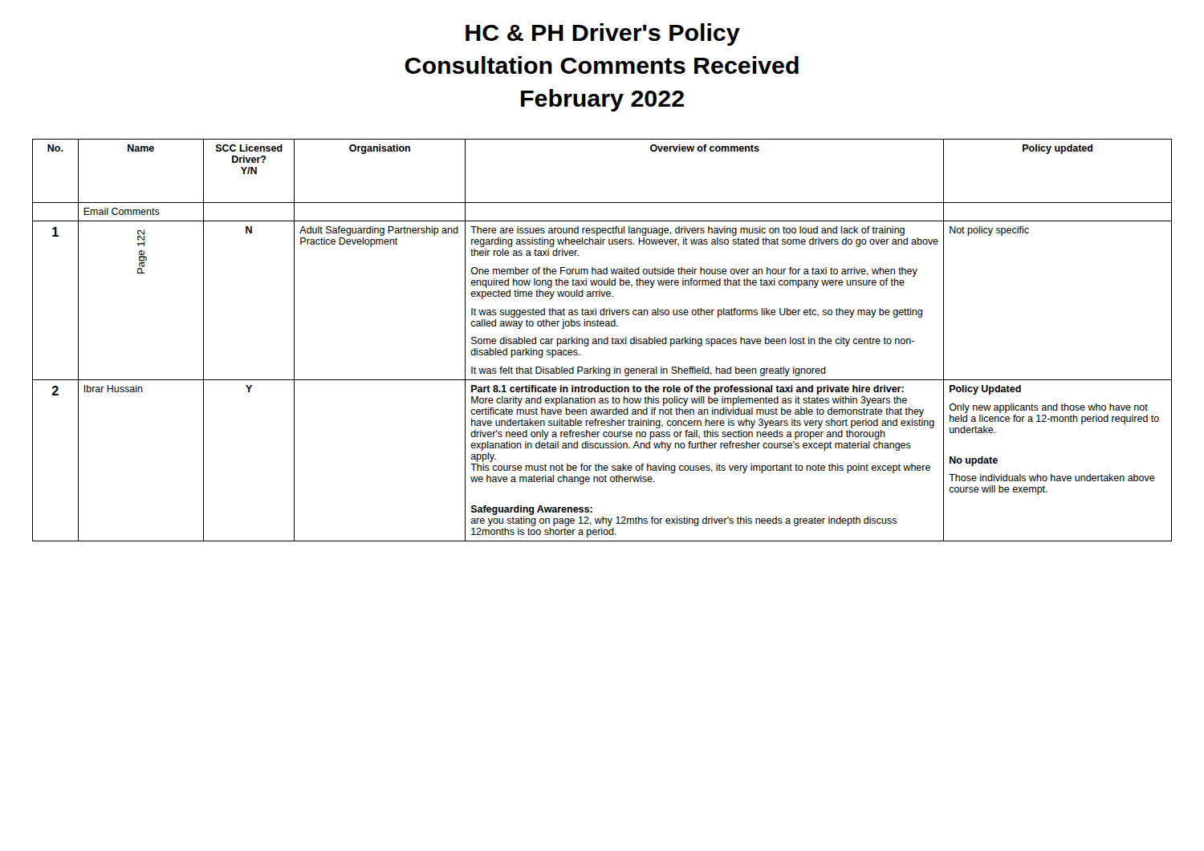HC & PH Driver's Policy
Consultation Comments Received
February 2022
| No. | Name | SCC Licensed Driver? Y/N | Organisation | Overview of comments | Policy updated |
| --- | --- | --- | --- | --- | --- |
| | Email Comments | | | | |
| 1 | Page 122 | N | Adult Safeguarding Partnership and Practice Development | There are issues around respectful language, drivers having music on too loud and lack of training regarding assisting wheelchair users. However, it was also stated that some drivers do go over and above their role as a taxi driver. One member of the Forum had waited outside their house over an hour for a taxi to arrive, when they enquired how long the taxi would be, they were informed that the taxi company were unsure of the expected time they would arrive. It was suggested that as taxi drivers can also use other platforms like Uber etc, so they may be getting called away to other jobs instead. Some disabled car parking and taxi disabled parking spaces have been lost in the city centre to non-disabled parking spaces. It was felt that Disabled Parking in general in Sheffield, had been greatly ignored | Not policy specific |
| 2 | Ibrar Hussain | Y | | Part 8.1 certificate in introduction to the role of the professional taxi and private hire driver: More clarity and explanation as to how this policy will be implemented as it states within 3years the certificate must have been awarded and if not then an individual must be able to demonstrate that they have undertaken suitable refresher training, concern here is why 3years its very short period and existing driver's need only a refresher course no pass or fail, this section needs a proper and thorough explanation in detail and discussion. And why no further refresher course's except material changes apply. This course must not be for the sake of having couses, its very important to note this point except where we have a material change not otherwise. Safeguarding Awareness: are you stating on page 12, why 12mths for existing driver's this needs a greater indepth discuss 12months is too shorter a period. | Policy Updated Only new applicants and those who have not held a licence for a 12-month period required to undertake. No update Those individuals who have undertaken above course will be exempt. |